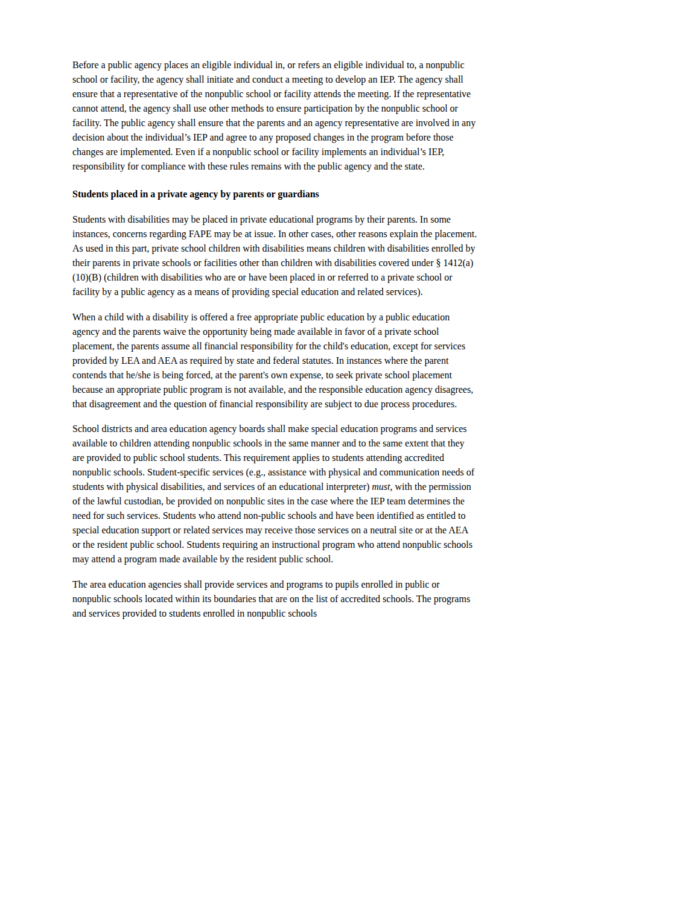Before a public agency places an eligible individual in, or refers an eligible individual to, a nonpublic school or facility, the agency shall initiate and conduct a meeting to develop an IEP. The agency shall ensure that a representative of the nonpublic school or facility attends the meeting. If the representative cannot attend, the agency shall use other methods to ensure participation by the nonpublic school or facility. The public agency shall ensure that the parents and an agency representative are involved in any decision about the individual’s IEP and agree to any proposed changes in the program before those changes are implemented. Even if a nonpublic school or facility implements an individual’s IEP, responsibility for compliance with these rules remains with the public agency and the state.
Students placed in a private agency by parents or guardians
Students with disabilities may be placed in private educational programs by their parents. In some instances, concerns regarding FAPE may be at issue. In other cases, other reasons explain the placement. As used in this part, private school children with disabilities means children with disabilities enrolled by their parents in private schools or facilities other than children with disabilities covered under § 1412(a)(10)(B) (children with disabilities who are or have been placed in or referred to a private school or facility by a public agency as a means of providing special education and related services).
When a child with a disability is offered a free appropriate public education by a public education agency and the parents waive the opportunity being made available in favor of a private school placement, the parents assume all financial responsibility for the child's education, except for services provided by LEA and AEA as required by state and federal statutes. In instances where the parent contends that he/she is being forced, at the parent's own expense, to seek private school placement because an appropriate public program is not available, and the responsible education agency disagrees, that disagreement and the question of financial responsibility are subject to due process procedures.
School districts and area education agency boards shall make special education programs and services available to children attending nonpublic schools in the same manner and to the same extent that they are provided to public school students. This requirement applies to students attending accredited nonpublic schools. Student-specific services (e.g., assistance with physical and communication needs of students with physical disabilities, and services of an educational interpreter) must, with the permission of the lawful custodian, be provided on nonpublic sites in the case where the IEP team determines the need for such services. Students who attend non-public schools and have been identified as entitled to special education support or related services may receive those services on a neutral site or at the AEA or the resident public school. Students requiring an instructional program who attend nonpublic schools may attend a program made available by the resident public school.
The area education agencies shall provide services and programs to pupils enrolled in public or nonpublic schools located within its boundaries that are on the list of accredited schools. The programs and services provided to students enrolled in nonpublic schools